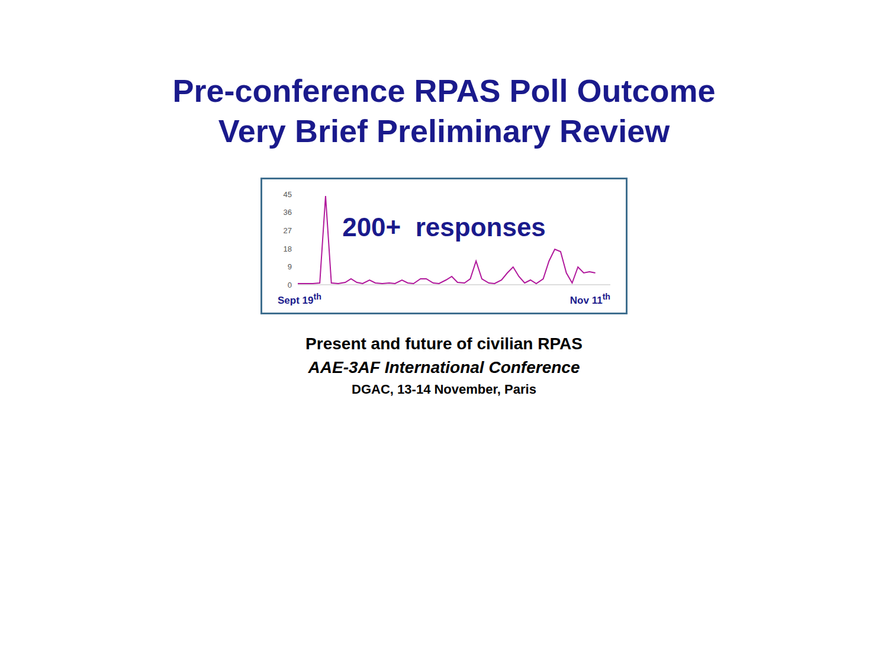Pre-conference RPAS Poll Outcome Very Brief Preliminary Review
45 36 27 18 9 0
200+ responses
Sept 19th Nov 11th
Present and future of civilian RPAS
AAE-3AF International Conference
DGAC, 13-14 November, Paris